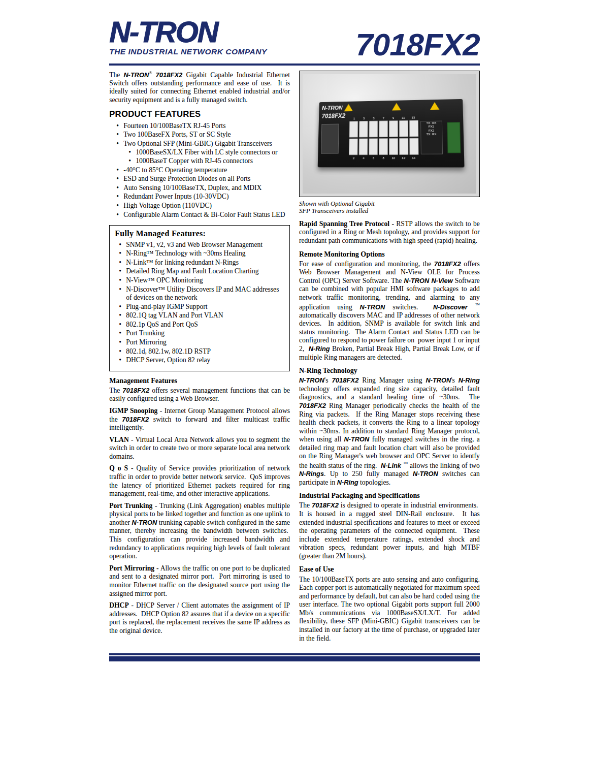N-TRON
THE INDUSTRIAL NETWORK COMPANY
7018FX2
The N-TRON® 7018FX2 Gigabit Capable Industrial Ethernet Switch offers outstanding performance and ease of use. It is ideally suited for connecting Ethernet enabled industrial and/or security equipment and is a fully managed switch.
PRODUCT FEATURES
Fourteen 10/100BaseTX RJ-45 Ports
Two 100BaseFX Ports, ST or SC Style
Two Optional SFP (Mini-GBIC) Gigabit Transceivers
1000BaseSX/LX Fiber with LC style connectors or
1000BaseT Copper with RJ-45 connectors
-40°C to 85°C Operating temperature
ESD and Surge Protection Diodes on all Ports
Auto Sensing 10/100BaseTX, Duplex, and MDIX
Redundant Power Inputs (10-30VDC)
High Voltage Option (110VDC)
Configurable Alarm Contact & Bi-Color Fault Status LED
Fully Managed Features:
SNMP v1, v2, v3 and Web Browser Management
N-Ring™ Technology with ~30ms Healing
N-Link™ for linking redundant N-Rings
Detailed Ring Map and Fault Location Charting
N-View™ OPC Monitoring
N-Discover™ Utility Discovers IP and MAC addresses of devices on the network
Plug-and-play IGMP Support
802.1Q tag VLAN and Port VLAN
802.1p QoS and Port QoS
Port Trunking
Port Mirroring
802.1d, 802.1w, 802.1D RSTP
DHCP Server, Option 82 relay
Management Features
The 7018FX2 offers several management functions that can be easily configured using a Web Browser.
IGMP Snooping - Internet Group Management Protocol allows the 7018FX2 switch to forward and filter multicast traffic intelligently.
VLAN - Virtual Local Area Network allows you to segment the switch in order to create two or more separate local area network domains.
Q o S - Quality of Service provides prioritization of network traffic in order to provide better network service. QoS improves the latency of prioritized Ethernet packets required for ring management, real-time, and other interactive applications.
Port Trunking - Trunking (Link Aggregation) enables multiple physical ports to be linked together and function as one uplink to another N-TRON trunking capable switch configured in the same manner, thereby increasing the bandwidth between switches. This configuration can provide increased bandwidth and redundancy to applications requiring high levels of fault tolerant operation.
Port Mirroring - Allows the traffic on one port to be duplicated and sent to a designated mirror port. Port mirroring is used to monitor Ethernet traffic on the designated source port using the assigned mirror port.
DHCP - DHCP Server / Client automates the assignment of IP addresses. DHCP Option 82 assures that if a device on a specific port is replaced, the replacement receives the same IP address as the original device.
N-TRON 7018FX2
135791113
2468101214
TX RX FX1 FX2 TX RX
Shown with Optional Gigabit
SFP Transceivers installed
Rapid Spanning Tree Protocol - RSTP allows the switch to be configured in a Ring or Mesh topology, and provides support for redundant path communications with high speed (rapid) healing.
Remote Monitoring Options
For ease of configuration and monitoring, the 7018FX2 offers Web Browser Management and N-View OLE for Process Control (OPC) Server Software. The N-TRON N-View Software can be combined with popular HMI software packages to add network traffic monitoring, trending, and alarming to any application using N-TRON switches. N-Discover ™ automatically discovers MAC and IP addresses of other network devices. In addition, SNMP is available for switch link and status monitoring. The Alarm Contact and Status LED can be configured to respond to power failure on power input 1 or input 2, N-Ring Broken, Partial Break High, Partial Break Low, or if multiple Ring managers are detected.
N-Ring Technology
N-TRON's 7018FX2 Ring Manager using N-TRON's N-Ring technology offers expanded ring size capacity, detailed fault diagnostics, and a standard healing time of ~30ms. The 7018FX2 Ring Manager periodically checks the health of the Ring via packets. If the Ring Manager stops receiving these health check packets, it converts the Ring to a linear topology within ~30ms. In addition to standard Ring Manager protocol, when using all N-TRON fully managed switches in the ring, a detailed ring map and fault location chart will also be provided on the Ring Manager's web browser and OPC Server to identfy the health status of the ring. N-Link ™ allows the linking of two N-Rings. Up to 250 fully managed N-TRON switches can participate in N-Ring topologies.
Industrial Packaging and Specifications
The 7018FX2 is designed to operate in industrial environments. It is housed in a rugged steel DIN-Rail enclosure. It has extended industrial specifications and features to meet or exceed the operating parameters of the connected equipment. These include extended temperature ratings, extended shock and vibration specs, redundant power inputs, and high MTBF (greater than 2M hours).
Ease of Use
The 10/100BaseTX ports are auto sensing and auto configuring. Each copper port is automatically negotiated for maximum speed and performance by default, but can also be hard coded using the user interface. The two optional Gigabit ports support full 2000 Mb/s communications via 1000BaseSX/LX/T. For added flexibility, these SFP (Mini-GBIC) Gigabit transceivers can be installed in our factory at the time of purchase, or upgraded later in the field.